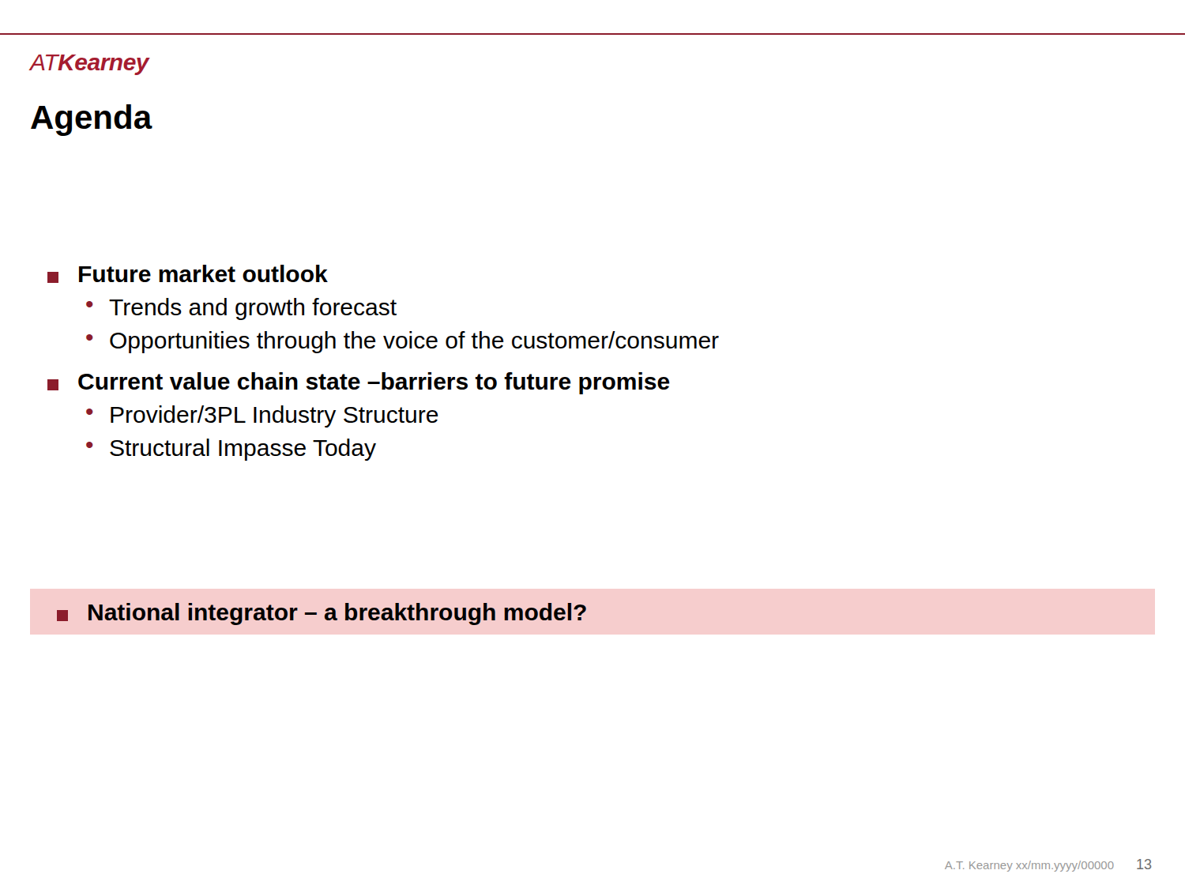ATKearney
Agenda
Future market outlook
Trends and growth forecast
Opportunities through the voice of the customer/consumer
Current value chain state –barriers to future promise
Provider/3PL Industry Structure
Structural Impasse Today
National integrator – a breakthrough model?
A.T. Kearney xx/mm.yyyy/00000
13